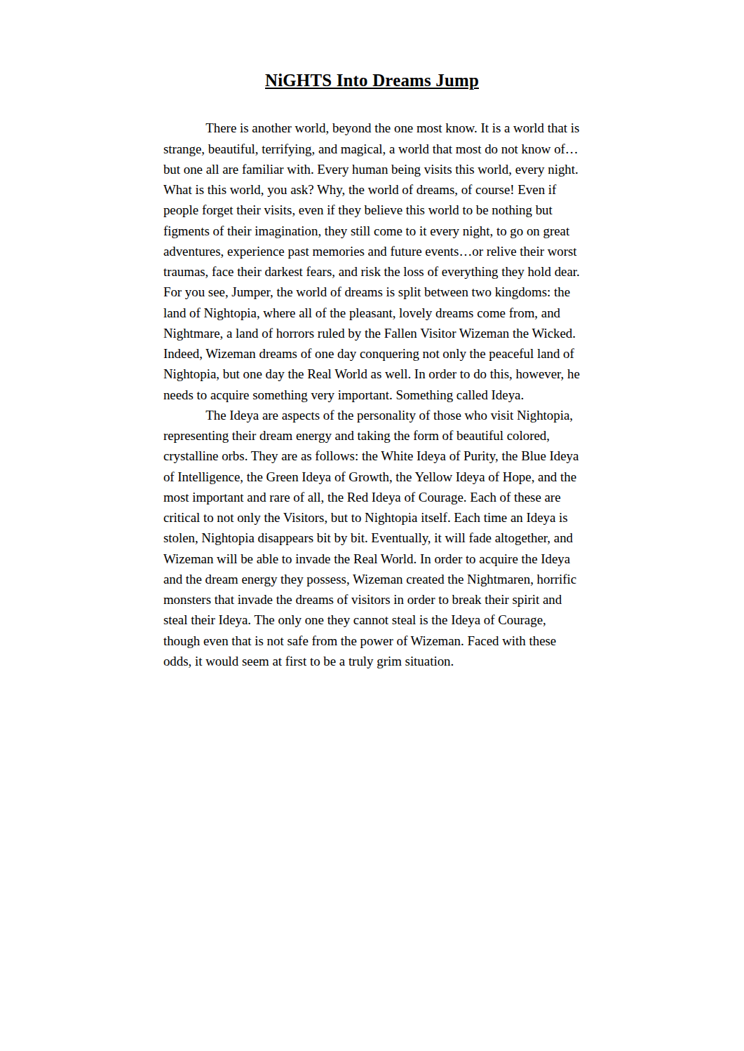NiGHTS Into Dreams Jump
There is another world, beyond the one most know. It is a world that is strange, beautiful, terrifying, and magical, a world that most do not know of…but one all are familiar with. Every human being visits this world, every night. What is this world, you ask? Why, the world of dreams, of course! Even if people forget their visits, even if they believe this world to be nothing but figments of their imagination, they still come to it every night, to go on great adventures, experience past memories and future events…or relive their worst traumas, face their darkest fears, and risk the loss of everything they hold dear. For you see, Jumper, the world of dreams is split between two kingdoms: the land of Nightopia, where all of the pleasant, lovely dreams come from, and Nightmare, a land of horrors ruled by the Fallen Visitor Wizeman the Wicked. Indeed, Wizeman dreams of one day conquering not only the peaceful land of Nightopia, but one day the Real World as well. In order to do this, however, he needs to acquire something very important. Something called Ideya.
The Ideya are aspects of the personality of those who visit Nightopia, representing their dream energy and taking the form of beautiful colored, crystalline orbs. They are as follows: the White Ideya of Purity, the Blue Ideya of Intelligence, the Green Ideya of Growth, the Yellow Ideya of Hope, and the most important and rare of all, the Red Ideya of Courage. Each of these are critical to not only the Visitors, but to Nightopia itself. Each time an Ideya is stolen, Nightopia disappears bit by bit. Eventually, it will fade altogether, and Wizeman will be able to invade the Real World. In order to acquire the Ideya and the dream energy they possess, Wizeman created the Nightmaren, horrific monsters that invade the dreams of visitors in order to break their spirit and steal their Ideya. The only one they cannot steal is the Ideya of Courage, though even that is not safe from the power of Wizeman. Faced with these odds, it would seem at first to be a truly grim situation.